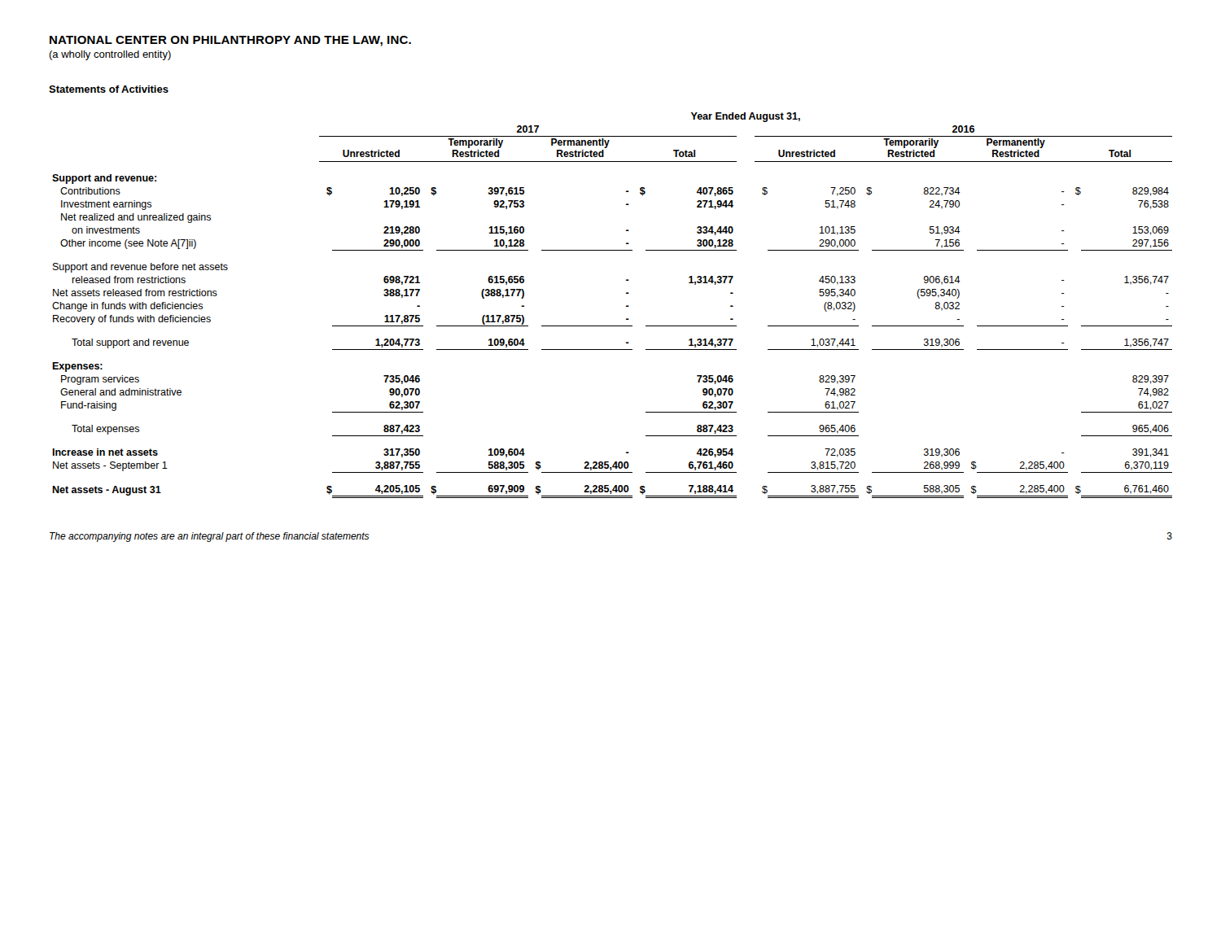NATIONAL CENTER ON PHILANTHROPY AND THE LAW, INC.
(a wholly controlled entity)
Statements of Activities
| | Year Ended August 31, |
| --- | --- |
| | 2017 | | 2016 |
| | Unrestricted | Temporarily Restricted | Permanently Restricted | Total | | Unrestricted | Temporarily Restricted | Permanently Restricted | Total |
| Support and revenue: | |
| Contributions | $ | 10,250 | $ | 397,615 | | - | $ | 407,865 | | $ | 7,250 | $ | 822,734 | | - | $ | 829,984 |
| Investment earnings | | 179,191 | | 92,753 | | - | | 271,944 | | | 51,748 | | 24,790 | | - | | 76,538 |
| Net realized and unrealized gains | |
| on investments | | 219,280 | | 115,160 | | - | | 334,440 | | | 101,135 | | 51,934 | | - | | 153,069 |
| Other income (see Note A[7]ii) | | 290,000 | | 10,128 | | - | | 300,128 | | | 290,000 | | 7,156 | | - | | 297,156 |
| Support and revenue before net assets | |
| released from restrictions | | 698,721 | | 615,656 | | - | | 1,314,377 | | | 450,133 | | 906,614 | | - | | 1,356,747 |
| Net assets released from restrictions | | 388,177 | | (388,177) | | - | | - | | | 595,340 | | (595,340) | | - | | - |
| Change in funds with deficiencies | | - | | - | | - | | - | | | (8,032) | | 8,032 | | - | | - |
| Recovery of funds with deficiencies | | 117,875 | | (117,875) | | - | | - | | | - | | - | | - | | - |
| Total support and revenue | | 1,204,773 | | 109,604 | | - | | 1,314,377 | | | 1,037,441 | | 319,306 | | - | | 1,356,747 |
| Expenses: | |
| Program services | | 735,046 | | | | | | 735,046 | | | 829,397 | | | | | | 829,397 |
| General and administrative | | 90,070 | | | | | | 90,070 | | | 74,982 | | | | | | 74,982 |
| Fund-raising | | 62,307 | | | | | | 62,307 | | | 61,027 | | | | | | 61,027 |
| Total expenses | | 887,423 | | | | | | 887,423 | | | 965,406 | | | | | | 965,406 |
| Increase in net assets | | 317,350 | | 109,604 | | - | | 426,954 | | | 72,035 | | 319,306 | | - | | 391,341 |
| Net assets - September 1 | | 3,887,755 | | 588,305 | $ | 2,285,400 | | 6,761,460 | | | 3,815,720 | | 268,999 | $ | 2,285,400 | | 6,370,119 |
| Net assets - August 31 | $ | 4,205,105 | $ | 697,909 | $ | 2,285,400 | $ | 7,188,414 | | $ | 3,887,755 | $ | 588,305 | $ | 2,285,400 | $ | 6,761,460 |
The accompanying notes are an integral part of these financial statements 3